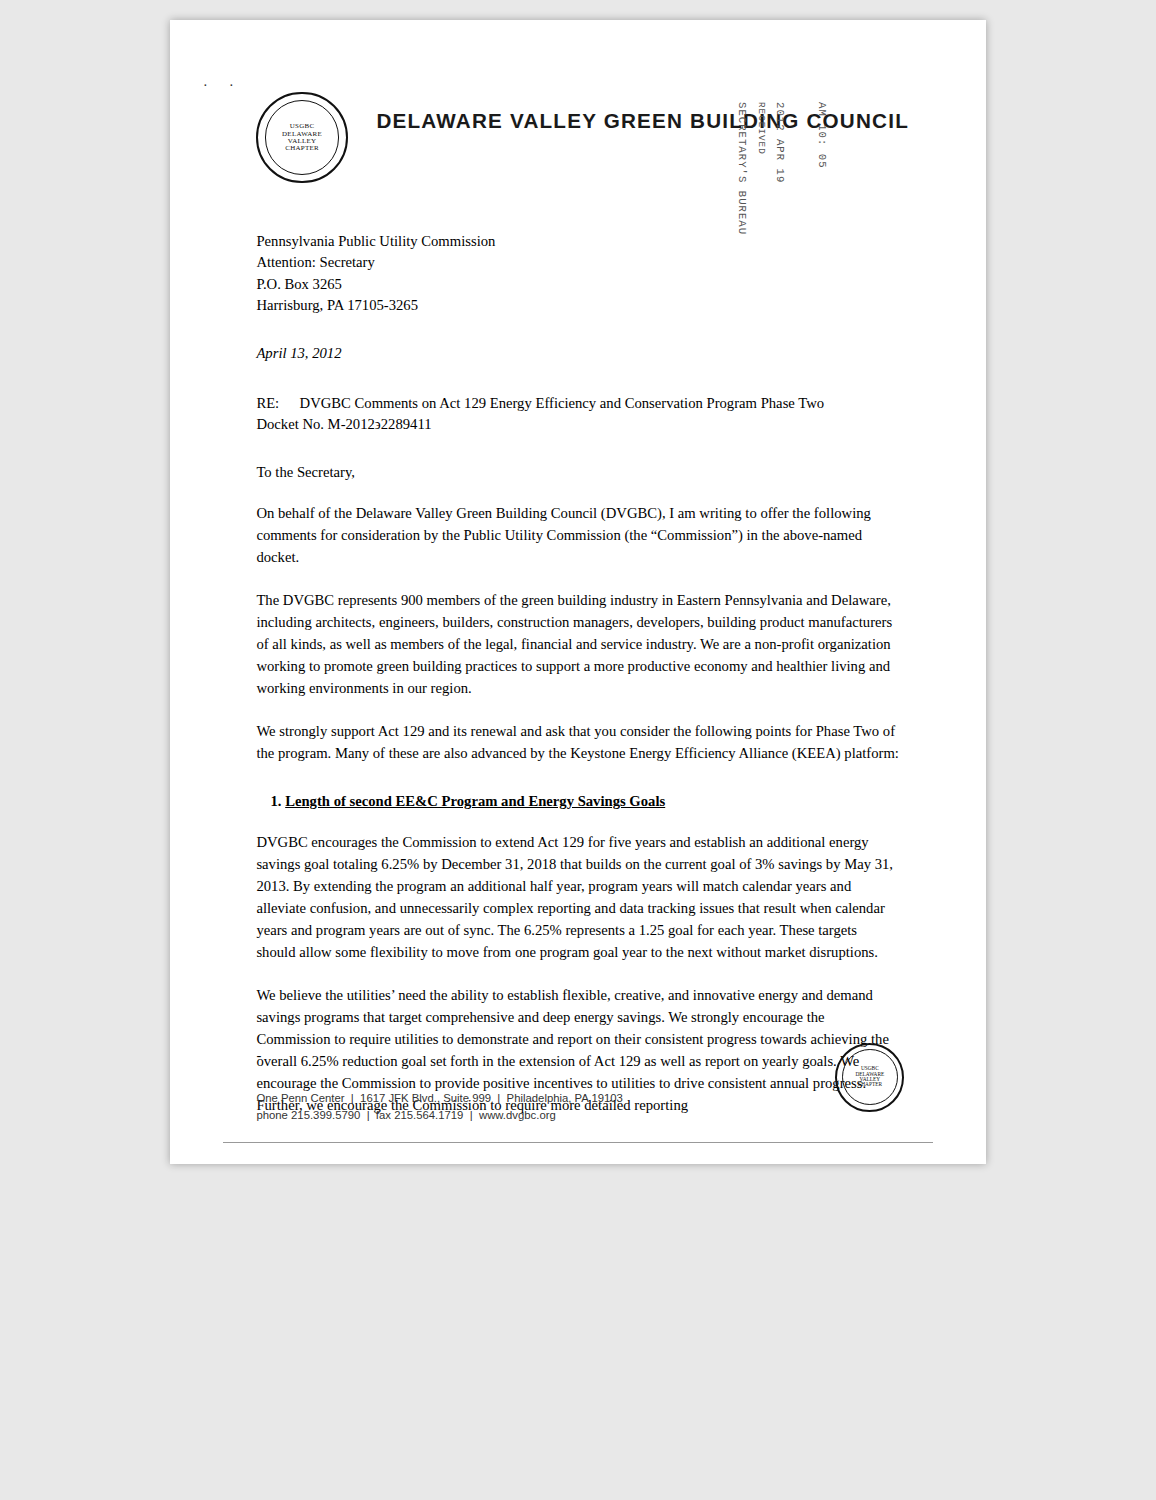.
.
USGBC
DELAWARE
VALLEY
CHAPTER
DELAWARE VALLEY GREEN BUILDING COUNCIL
SECRETARY'S BUREAU
RECEIVED
2012 APR 19
AM 10: 05
Pennsylvania Public Utility Commission
Attention: Secretary
P.O. Box 3265
Harrisburg, PA 17105-3265
April 13, 2012
RE: DVGBC Comments on Act 129 Energy Efficiency and Conservation Program Phase Two
Docket No. M-2012϶2289411
To the Secretary,
On behalf of the Delaware Valley Green Building Council (DVGBC), I am writing to offer the following comments for consideration by the Public Utility Commission (the “Commission”) in the above-named docket.
The DVGBC represents 900 members of the green building industry in Eastern Pennsylvania and Delaware, including architects, engineers, builders, construction managers, developers, building product manufacturers of all kinds, as well as members of the legal, financial and service industry. We are a non-profit organization working to promote green building practices to support a more productive economy and healthier living and working environments in our region.
We strongly support Act 129 and its renewal and ask that you consider the following points for Phase Two of the program. Many of these are also advanced by the Keystone Energy Efficiency Alliance (KEEA) platform:
Length of second EE&C Program and Energy Savings Goals
DVGBC encourages the Commission to extend Act 129 for five years and establish an additional energy savings goal totaling 6.25% by December 31, 2018 that builds on the current goal of 3% savings by May 31, 2013. By extending the program an additional half year, program years will match calendar years and alleviate confusion, and unnecessarily complex reporting and data tracking issues that result when calendar years and program years are out of sync. The 6.25% represents a 1.25 goal for each year. These targets should allow some flexibility to move from one program goal year to the next without market disruptions.
We believe the utilities’ need the ability to establish flexible, creative, and innovative energy and demand savings programs that target comprehensive and deep energy savings. We strongly encourage the Commission to require utilities to demonstrate and report on their consistent progress towards achieving the overall 6.25% reduction goal set forth in the extension of Act 129 as well as report on yearly goals. We encourage the Commission to provide positive incentives to utilities to drive consistent annual progress. Further, we encourage the Commission to require more detailed reporting
-
One Penn Center | 1617 JFK Blvd., Suite 999 | Philadelphia, PA 19103
phone 215.399.5790 | fax 215.564.1719 | www.dvgbc.org
USGBC
DELAWARE
VALLEY
CHAPTER